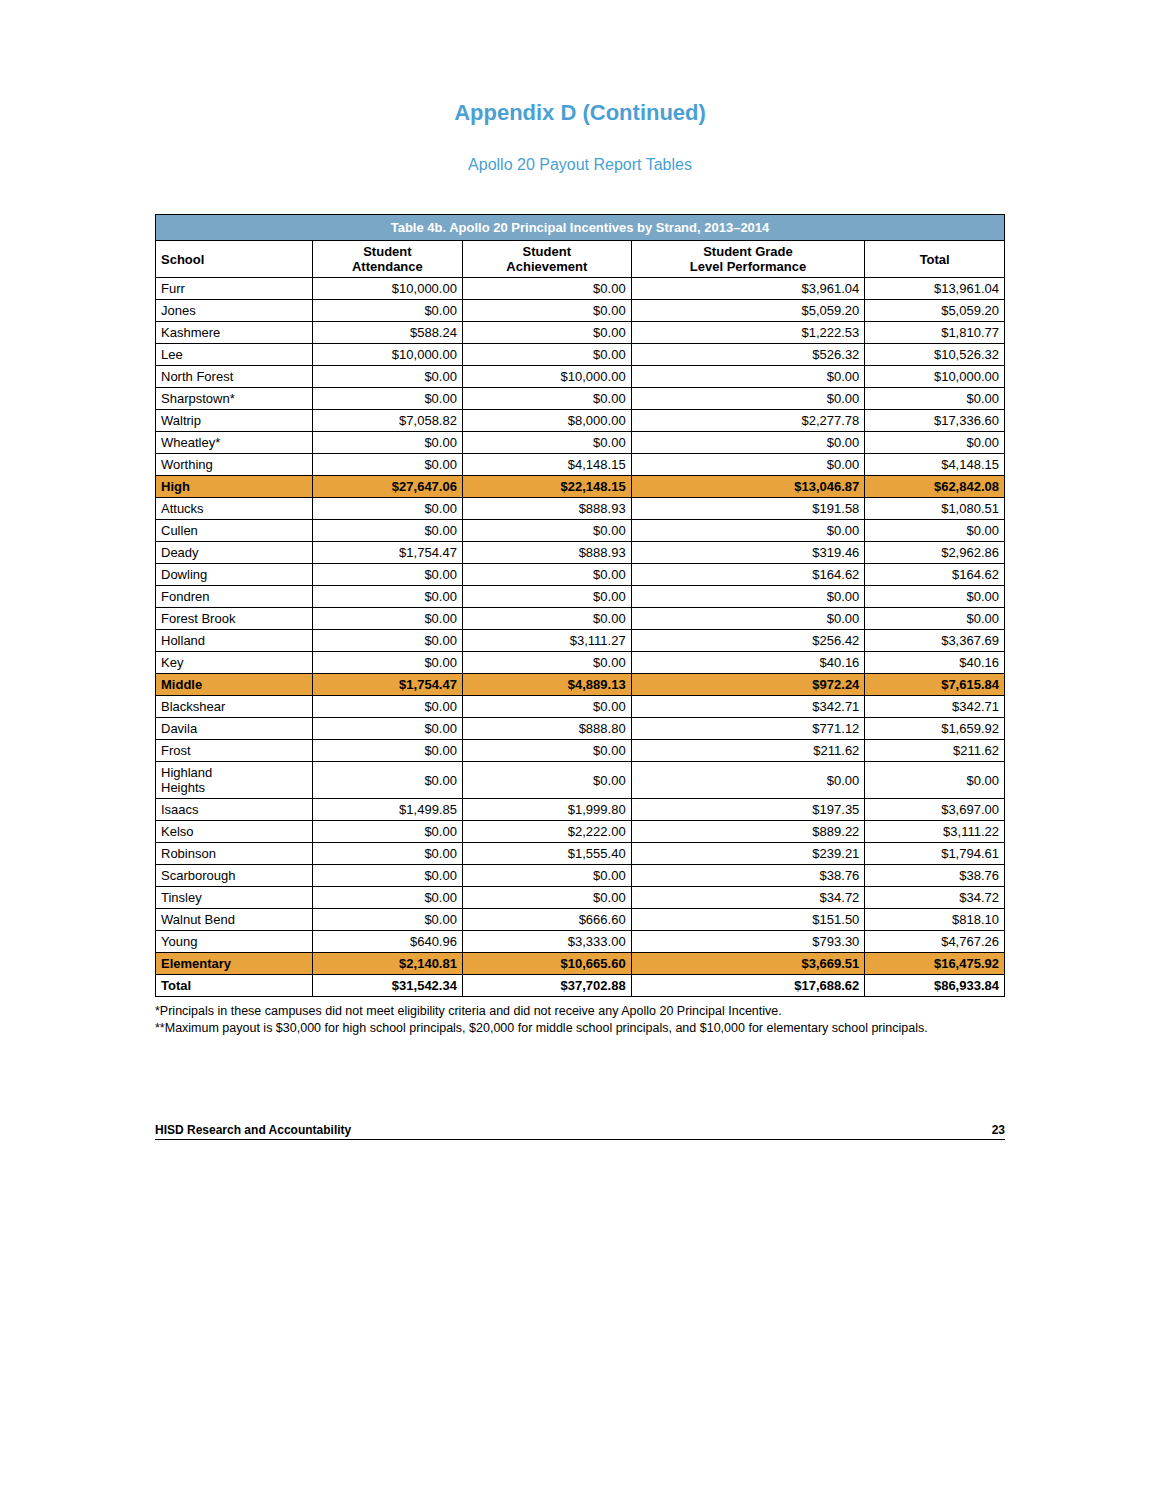Appendix D (Continued)
Apollo 20 Payout Report Tables
Table 4b. Apollo 20 Principal Incentives by Strand, 2013–2014
| School | Student Attendance | Student Achievement | Student Grade Level Performance | Total |
| --- | --- | --- | --- | --- |
| Furr | $10,000.00 | $0.00 | $3,961.04 | $13,961.04 |
| Jones | $0.00 | $0.00 | $5,059.20 | $5,059.20 |
| Kashmere | $588.24 | $0.00 | $1,222.53 | $1,810.77 |
| Lee | $10,000.00 | $0.00 | $526.32 | $10,526.32 |
| North Forest | $0.00 | $10,000.00 | $0.00 | $10,000.00 |
| Sharpstown* | $0.00 | $0.00 | $0.00 | $0.00 |
| Waltrip | $7,058.82 | $8,000.00 | $2,277.78 | $17,336.60 |
| Wheatley* | $0.00 | $0.00 | $0.00 | $0.00 |
| Worthing | $0.00 | $4,148.15 | $0.00 | $4,148.15 |
| High | $27,647.06 | $22,148.15 | $13,046.87 | $62,842.08 |
| Attucks | $0.00 | $888.93 | $191.58 | $1,080.51 |
| Cullen | $0.00 | $0.00 | $0.00 | $0.00 |
| Deady | $1,754.47 | $888.93 | $319.46 | $2,962.86 |
| Dowling | $0.00 | $0.00 | $164.62 | $164.62 |
| Fondren | $0.00 | $0.00 | $0.00 | $0.00 |
| Forest Brook | $0.00 | $0.00 | $0.00 | $0.00 |
| Holland | $0.00 | $3,111.27 | $256.42 | $3,367.69 |
| Key | $0.00 | $0.00 | $40.16 | $40.16 |
| Middle | $1,754.47 | $4,889.13 | $972.24 | $7,615.84 |
| Blackshear | $0.00 | $0.00 | $342.71 | $342.71 |
| Davila | $0.00 | $888.80 | $771.12 | $1,659.92 |
| Frost | $0.00 | $0.00 | $211.62 | $211.62 |
| Highland Heights | $0.00 | $0.00 | $0.00 | $0.00 |
| Isaacs | $1,499.85 | $1,999.80 | $197.35 | $3,697.00 |
| Kelso | $0.00 | $2,222.00 | $889.22 | $3,111.22 |
| Robinson | $0.00 | $1,555.40 | $239.21 | $1,794.61 |
| Scarborough | $0.00 | $0.00 | $38.76 | $38.76 |
| Tinsley | $0.00 | $0.00 | $34.72 | $34.72 |
| Walnut Bend | $0.00 | $666.60 | $151.50 | $818.10 |
| Young | $640.96 | $3,333.00 | $793.30 | $4,767.26 |
| Elementary | $2,140.81 | $10,665.60 | $3,669.51 | $16,475.92 |
| Total | $31,542.34 | $37,702.88 | $17,688.62 | $86,933.84 |
*Principals in these campuses did not meet eligibility criteria and did not receive any Apollo 20 Principal Incentive.
**Maximum payout is $30,000 for high school principals, $20,000 for middle school principals, and $10,000 for elementary school principals.
HISD Research and Accountability 23